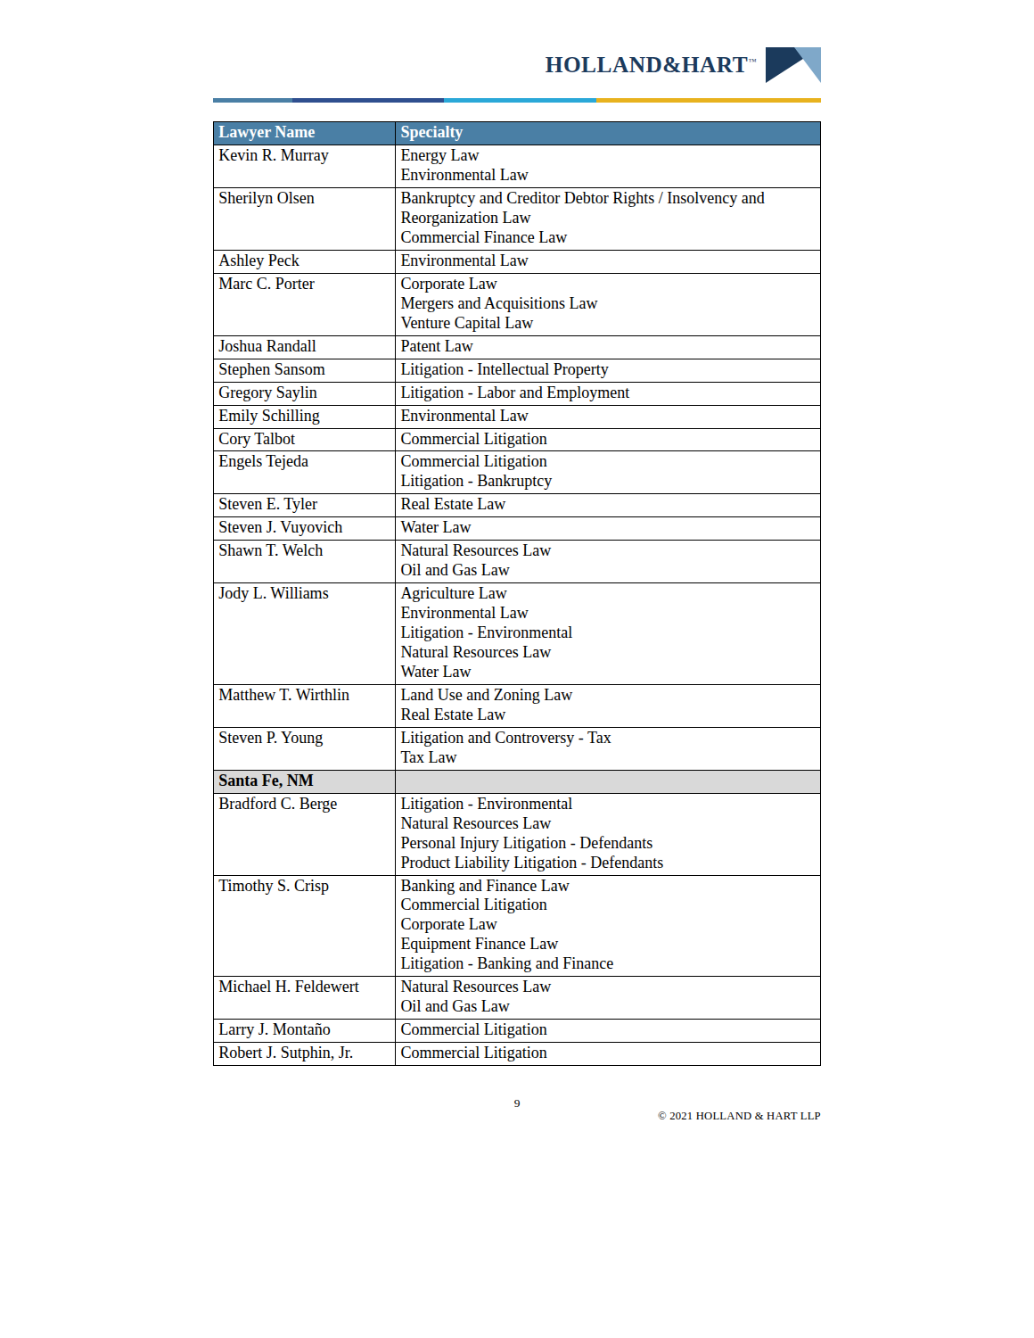HOLLAND&HART™
| Lawyer Name | Specialty |
| --- | --- |
| Kevin R. Murray | Energy Law Environmental Law |
| Sherilyn Olsen | Bankruptcy and Creditor Debtor Rights / Insolvency and Reorganization Law Commercial Finance Law |
| Ashley Peck | Environmental Law |
| Marc C. Porter | Corporate Law Mergers and Acquisitions Law Venture Capital Law |
| Joshua Randall | Patent Law |
| Stephen Sansom | Litigation - Intellectual Property |
| Gregory Saylin | Litigation - Labor and Employment |
| Emily Schilling | Environmental Law |
| Cory Talbot | Commercial Litigation |
| Engels Tejeda | Commercial Litigation Litigation - Bankruptcy |
| Steven E. Tyler | Real Estate Law |
| Steven J. Vuyovich | Water Law |
| Shawn T. Welch | Natural Resources Law Oil and Gas Law |
| Jody L. Williams | Agriculture Law Environmental Law Litigation - Environmental Natural Resources Law Water Law |
| Matthew T. Wirthlin | Land Use and Zoning Law Real Estate Law |
| Steven P. Young | Litigation and Controversy - Tax Tax Law |
| Santa Fe, NM | |
| Bradford C. Berge | Litigation - Environmental Natural Resources Law Personal Injury Litigation - Defendants Product Liability Litigation - Defendants |
| Timothy S. Crisp | Banking and Finance Law Commercial Litigation Corporate Law Equipment Finance Law Litigation - Banking and Finance |
| Michael H. Feldewert | Natural Resources Law Oil and Gas Law |
| Larry J. Montaño | Commercial Litigation |
| Robert J. Sutphin, Jr. | Commercial Litigation |
9
© 2021 HOLLAND & HART LLP